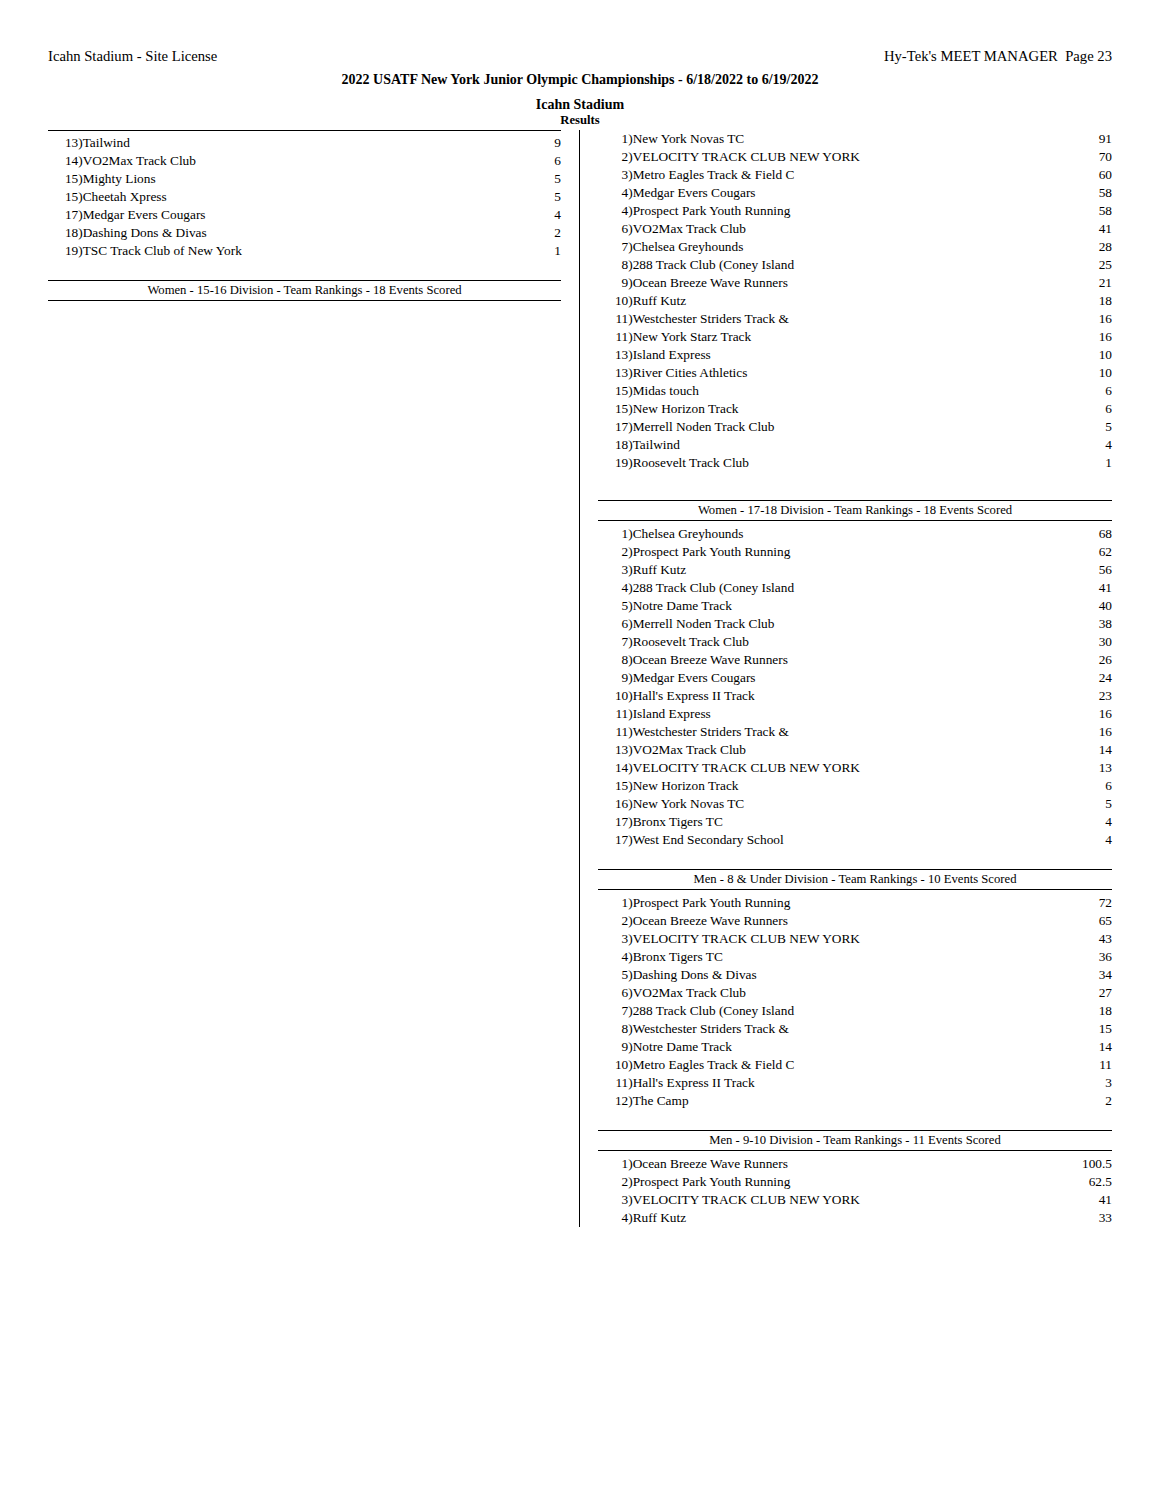Icahn Stadium - Site License
Hy-Tek's MEET MANAGER Page 23
2022 USATF New York Junior Olympic Championships - 6/18/2022 to 6/19/2022
Icahn Stadium
Results
| 13) | Tailwind | 9 |
| 14) | VO2Max Track Club | 6 |
| 15) | Mighty Lions | 5 |
| 15) | Cheetah Xpress | 5 |
| 17) | Medgar Evers Cougars | 4 |
| 18) | Dashing Dons & Divas | 2 |
| 19) | TSC Track Club of New York | 1 |
Women - 15-16 Division - Team Rankings - 18 Events Scored
| 1) | New York Novas TC | 91 |
| 2) | VELOCITY TRACK CLUB NEW YORK | 70 |
| 3) | Metro Eagles Track & Field C | 60 |
| 4) | Medgar Evers Cougars | 58 |
| 4) | Prospect Park Youth Running | 58 |
| 6) | VO2Max Track Club | 41 |
| 7) | Chelsea Greyhounds | 28 |
| 8) | 288 Track Club (Coney Island | 25 |
| 9) | Ocean Breeze Wave Runners | 21 |
| 10) | Ruff Kutz | 18 |
| 11) | Westchester Striders Track & | 16 |
| 11) | New York Starz Track | 16 |
| 13) | Island Express | 10 |
| 13) | River Cities Athletics | 10 |
| 15) | Midas touch | 6 |
| 15) | New Horizon Track | 6 |
| 17) | Merrell Noden Track Club | 5 |
| 18) | Tailwind | 4 |
| 19) | Roosevelt Track Club | 1 |
Women - 17-18 Division - Team Rankings - 18 Events Scored
| 1) | Chelsea Greyhounds | 68 |
| 2) | Prospect Park Youth Running | 62 |
| 3) | Ruff Kutz | 56 |
| 4) | 288 Track Club (Coney Island | 41 |
| 5) | Notre Dame Track | 40 |
| 6) | Merrell Noden Track Club | 38 |
| 7) | Roosevelt Track Club | 30 |
| 8) | Ocean Breeze Wave Runners | 26 |
| 9) | Medgar Evers Cougars | 24 |
| 10) | Hall's Express II Track | 23 |
| 11) | Island Express | 16 |
| 11) | Westchester Striders Track & | 16 |
| 13) | VO2Max Track Club | 14 |
| 14) | VELOCITY TRACK CLUB NEW YORK | 13 |
| 15) | New Horizon Track | 6 |
| 16) | New York Novas TC | 5 |
| 17) | Bronx Tigers TC | 4 |
| 17) | West End Secondary School | 4 |
Men - 8 & Under Division - Team Rankings - 10 Events Scored
| 1) | Prospect Park Youth Running | 72 |
| 2) | Ocean Breeze Wave Runners | 65 |
| 3) | VELOCITY TRACK CLUB NEW YORK | 43 |
| 4) | Bronx Tigers TC | 36 |
| 5) | Dashing Dons & Divas | 34 |
| 6) | VO2Max Track Club | 27 |
| 7) | 288 Track Club (Coney Island | 18 |
| 8) | Westchester Striders Track & | 15 |
| 9) | Notre Dame Track | 14 |
| 10) | Metro Eagles Track & Field C | 11 |
| 11) | Hall's Express II Track | 3 |
| 12) | The Camp | 2 |
Men - 9-10 Division - Team Rankings - 11 Events Scored
| 1) | Ocean Breeze Wave Runners | 100.5 |
| 2) | Prospect Park Youth Running | 62.5 |
| 3) | VELOCITY TRACK CLUB NEW YORK | 41 |
| 4) | Ruff Kutz | 33 |